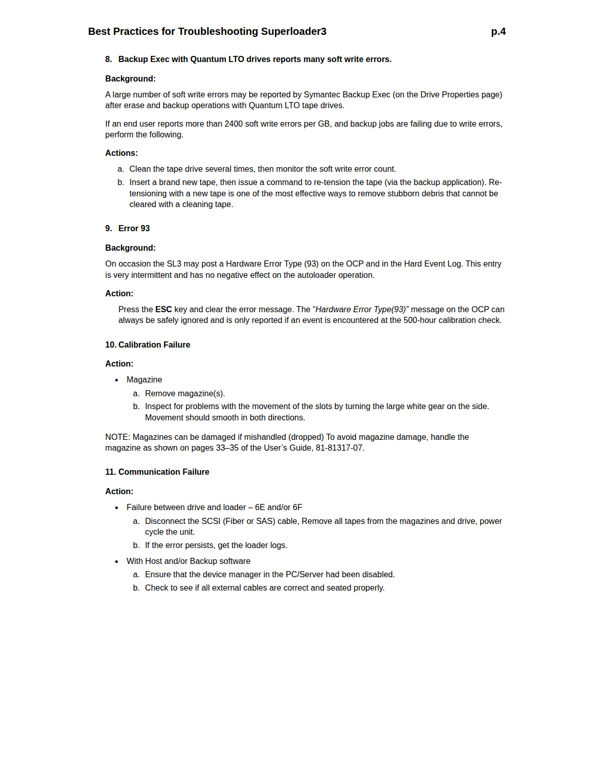Best Practices for Troubleshooting Superloader3 p.4
8. Backup Exec with Quantum LTO drives reports many soft write errors.
Background:
A large number of soft write errors may be reported by Symantec Backup Exec (on the Drive Properties page) after erase and backup operations with Quantum LTO tape drives.
If an end user reports more than 2400 soft write errors per GB, and backup jobs are failing due to write errors, perform the following.
Actions:
Clean the tape drive several times, then monitor the soft write error count.
Insert a brand new tape, then issue a command to re-tension the tape (via the backup application). Re-tensioning with a new tape is one of the most effective ways to remove stubborn debris that cannot be cleared with a cleaning tape.
9. Error 93
Background:
On occasion the SL3 may post a Hardware Error Type (93) on the OCP and in the Hard Event Log. This entry is very intermittent and has no negative effect on the autoloader operation.
Action:
Press the ESC key and clear the error message. The “Hardware Error Type(93)” message on the OCP can always be safely ignored and is only reported if an event is encountered at the 500-hour calibration check.
10. Calibration Failure
Action:
Magazine
Remove magazine(s).
Inspect for problems with the movement of the slots by turning the large white gear on the side. Movement should smooth in both directions.
NOTE: Magazines can be damaged if mishandled (dropped) To avoid magazine damage, handle the magazine as shown on pages 33–35 of the User’s Guide, 81-81317-07.
11. Communication Failure
Action:
Failure between drive and loader – 6E and/or 6F
Disconnect the SCSI (Fiber or SAS) cable, Remove all tapes from the magazines and drive, power cycle the unit.
If the error persists, get the loader logs.
With Host and/or Backup software
Ensure that the device manager in the PC/Server had been disabled.
Check to see if all external cables are correct and seated properly.